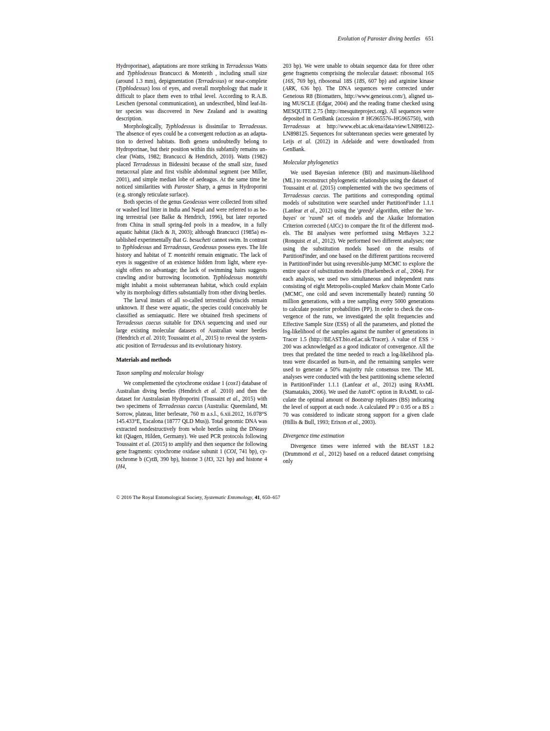Evolution of Paroster diving beetles 651
Hydroporinae), adaptations are more striking in Terradessus Watts and Typhlodessus Brancucci & Monteith , including small size (around 1.3 mm), depigmentation (Terradessus) or near-complete (Typhlodessus) loss of eyes, and overall morphology that made it difficult to place them even to tribal level. According to R.A.B. Leschen (personal communication), an undescribed, blind leaf-litter species was discovered in New Zealand and is awaiting description.
Morphologically, Typhlodessus is dissimilar to Terradessus. The absence of eyes could be a convergent reduction as an adaptation to derived habitats. Both genera undoubtedly belong to Hydroporinae, but their position within this subfamily remains unclear (Watts, 1982; Brancucci & Hendrich, 2010). Watts (1982) placed Terradessus in Bidessini because of the small size, fused metacoxal plate and first visible abdominal segment (see Miller, 2001), and simple median lobe of aedeagus. At the same time he noticed similarities with Paroster Sharp, a genus in Hydroporini (e.g. strongly reticulate surface).
Both species of the genus Geodessus were collected from sifted or washed leaf litter in India and Nepal and were referred to as being terrestrial (see Balke & Hendrich, 1996), but later reported from China in small spring-fed pools in a meadow, in a fully aquatic habitat (Jäch & Ji, 2003); although Brancucci (1985a) established experimentally that G. besucheti cannot swim. In contrast to Typhlodessus and Terradessus, Geodessus possess eyes. The life history and habitat of T. monteithi remain enigmatic. The lack of eyes is suggestive of an existence hidden from light, where eyesight offers no advantage; the lack of swimming hairs suggests crawling and/or burrowing locomotion. Typhlodessus monteithi might inhabit a moist subterranean habitat, which could explain why its morphology differs substantially from other diving beetles.
The larval instars of all so-called terrestrial dytiscids remain unknown. If these were aquatic, the species could conceivably be classified as semiaquatic. Here we obtained fresh specimens of Terradessus caecus suitable for DNA sequencing and used our large existing molecular datasets of Australian water beetles (Hendrich et al. 2010; Toussaint et al., 2015) to reveal the systematic position of Terradessus and its evolutionary history.
Materials and methods
Taxon sampling and molecular biology
We complemented the cytochrome oxidase 1 (cox1) database of Australian diving beetles (Hendrich et al. 2010) and then the dataset for Australasian Hydroporini (Toussaint et al., 2015) with two specimens of Terradessus caecus (Australia: Queensland, Mt Sorrow, plateau, litter berlesate, 760 m a.s.l., 6.xii.2012, 16.078°S 145.433°E, Escalona (18777 QLD Mus)). Total genomic DNA was extracted nondestructively from whole beetles using the DNeasy kit (Qiagen, Hilden, Germany). We used PCR protocols following Toussaint et al. (2015) to amplify and then sequence the following gene fragments: cytochrome oxidase subunit 1 (COI, 741 bp), cytochrome b (CytB, 390 bp), histone 3 (H3, 321 bp) and histone 4 (H4,
203 bp). We were unable to obtain sequence data for three other gene fragments comprising the molecular dataset: ribosomal 16S (16S, 769 bp), ribosomal 18S (18S, 607 bp) and arginine kinase (ARK, 636 bp). The DNA sequences were corrected under Geneious R8 (Biomatters, http://www.geneious.com/), aligned using MUSCLE (Edgar, 2004) and the reading frame checked using MESQUITE 2.75 (http://mesquiteproject.org). All sequences were deposited in GenBank (accession # HG965576–HG965750), with Terradessus at http://www.ebi.ac.uk/ena/data/view/LN898122-LN898125. Sequences for subterranean species were generated by Leijs et al. (2012) in Adelaide and were downloaded from GenBank.
Molecular phylogenetics
We used Bayesian inference (BI) and maximum-likelihood (ML) to reconstruct phylogenetic relationships using the dataset of Toussaint et al. (2015) complemented with the two specimens of Terradessus caecus. The partitions and corresponding optimal models of substitution were searched under PartitionFinder 1.1.1 (Lanfear et al., 2012) using the 'greedy' algorithm, either the 'mrbayes' or 'raxml' set of models and the Akaike Information Criterion corrected (AICc) to compare the fit of the different models. The BI analyses were performed using MrBayes 3.2.2 (Ronquist et al., 2012). We performed two different analyses; one using the substitution models based on the results of PartitionFinder, and one based on the different partitions recovered in PartitionFinder but using reversible-jump MCMC to explore the entire space of substitution models (Huelsenbeck et al., 2004). For each analysis, we used two simultaneous and independent runs consisting of eight Metropolis-coupled Markov chain Monte Carlo (MCMC, one cold and seven incrementally heated) running 50 million generations, with a tree sampling every 5000 generations to calculate posterior probabilities (PP). In order to check the convergence of the runs, we investigated the split frequencies and Effective Sample Size (ESS) of all the parameters, and plotted the log-likelihood of the samples against the number of generations in Tracer 1.5 (http://BEAST.bio.ed.ac.uk/Tracer). A value of ESS > 200 was acknowledged as a good indicator of convergence. All the trees that predated the time needed to reach a log-likelihood plateau were discarded as burn-in, and the remaining samples were used to generate a 50% majority rule consensus tree. The ML analyses were conducted with the best partitioning scheme selected in PartitionFinder 1.1.1 (Lanfear et al., 2012) using RAxML (Stamatakis, 2006). We used the AutoFC option in RAxML to calculate the optimal amount of Bootstrap replicates (BS) indicating the level of support at each node. A calculated PP ≥ 0.95 or a BS ≥ 70 was considered to indicate strong support for a given clade (Hillis & Bull, 1993; Erixon et al., 2003).
Divergence time estimation
Divergence times were inferred with the BEAST 1.8.2 (Drummond et al., 2012) based on a reduced dataset comprising only
© 2016 The Royal Entomological Society, Systematic Entomology, 41, 650–657